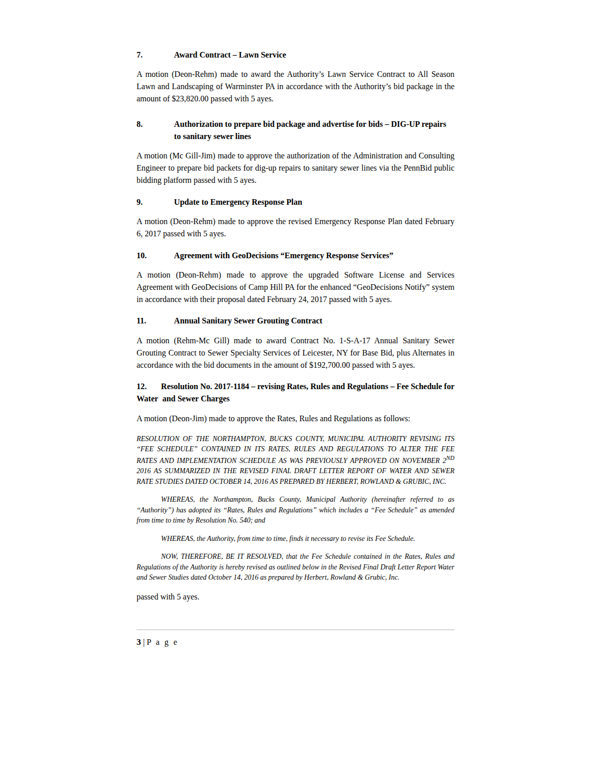7. Award Contract – Lawn Service
A motion (Deon-Rehm) made to award the Authority’s Lawn Service Contract to All Season Lawn and Landscaping of Warminster PA in accordance with the Authority’s bid package in the amount of $23,820.00 passed with 5 ayes.
8. Authorization to prepare bid package and advertise for bids – DIG-UP repairs to sanitary sewer lines
A motion (Mc Gill-Jim) made to approve the authorization of the Administration and Consulting Engineer to prepare bid packets for dig-up repairs to sanitary sewer lines via the PennBid public bidding platform passed with 5 ayes.
9. Update to Emergency Response Plan
A motion (Deon-Rehm) made to approve the revised Emergency Response Plan dated February 6, 2017 passed with 5 ayes.
10. Agreement with GeoDecisions “Emergency Response Services”
A motion (Deon-Rehm) made to approve the upgraded Software License and Services Agreement with GeoDecisions of Camp Hill PA for the enhanced “GeoDecisions Notify” system in accordance with their proposal dated February 24, 2017 passed with 5 ayes.
11. Annual Sanitary Sewer Grouting Contract
A motion (Rehm-Mc Gill) made to award Contract No. 1-S-A-17 Annual Sanitary Sewer Grouting Contract to Sewer Specialty Services of Leicester, NY for Base Bid, plus Alternates in accordance with the bid documents in the amount of $192,700.00 passed with 5 ayes.
12. Resolution No. 2017-1184 – revising Rates, Rules and Regulations – Fee Schedule for Water and Sewer Charges
A motion (Deon-Jim) made to approve the Rates, Rules and Regulations as follows:
RESOLUTION OF THE NORTHAMPTON, BUCKS COUNTY, MUNICIPAL AUTHORITY REVISING ITS “FEE SCHEDULE” CONTAINED IN ITS RATES, RULES AND REGULATIONS TO ALTER THE FEE RATES AND IMPLEMENTATION SCHEDULE AS WAS PREVIOUSLY APPROVED ON NOVEMBER 2ND 2016 AS SUMMARIZED IN THE REVISED FINAL DRAFT LETTER REPORT OF WATER AND SEWER RATE STUDIES DATED OCTOBER 14, 2016 AS PREPARED BY HERBERT, ROWLAND & GRUBIC, INC.
WHEREAS, the Northampton, Bucks County, Municipal Authority (hereinafter referred to as “Authority”) has adopted its “Rates, Rules and Regulations” which includes a “Fee Schedule” as amended from time to time by Resolution No. 540; and
WHEREAS, the Authority, from time to time, finds it necessary to revise its Fee Schedule.
NOW, THEREFORE, BE IT RESOLVED, that the Fee Schedule contained in the Rates, Rules and Regulations of the Authority is hereby revised as outlined below in the Revised Final Draft Letter Report Water and Sewer Studies dated October 14, 2016 as prepared by Herbert, Rowland & Grubic, Inc.
passed with 5 ayes.
3 | P a g e